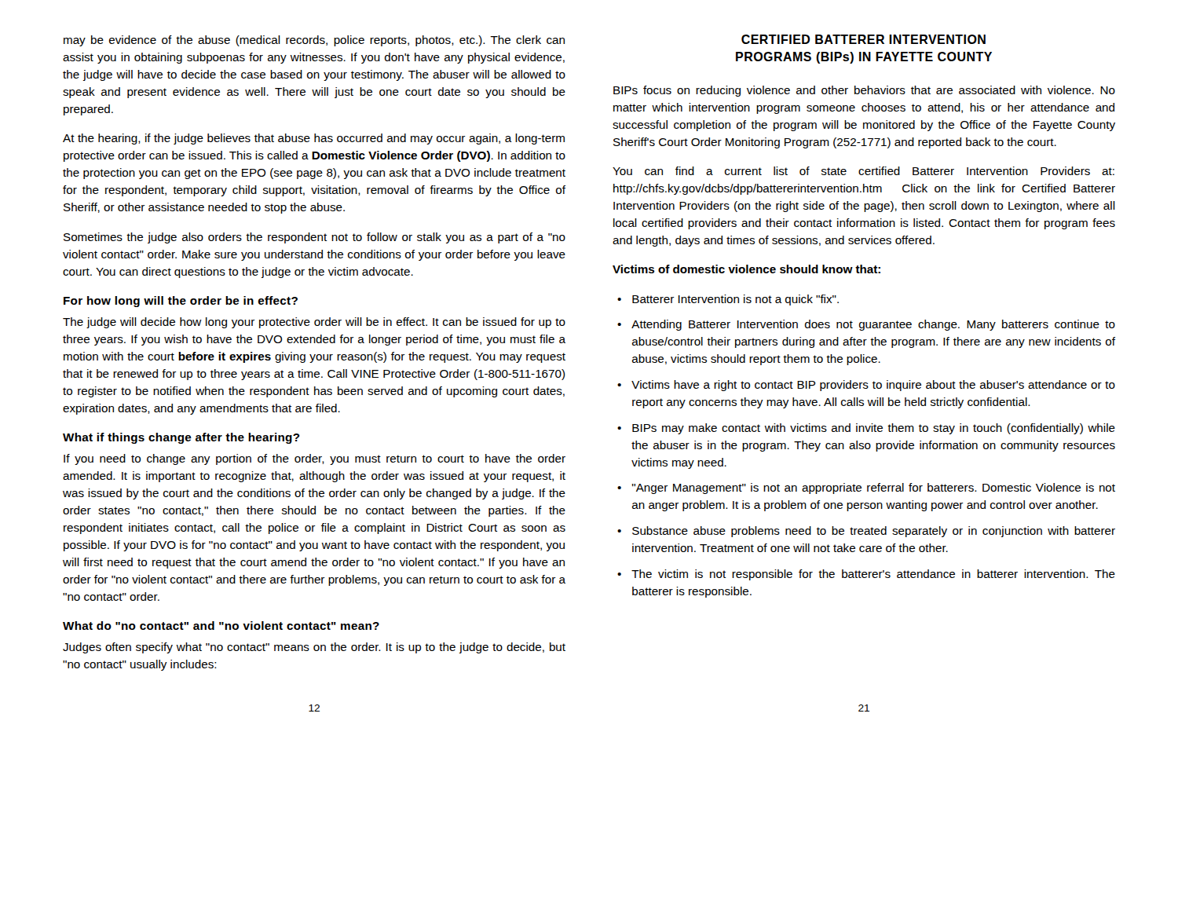may be evidence of the abuse (medical records, police reports, photos, etc.). The clerk can assist you in obtaining subpoenas for any witnesses. If you don't have any physical evidence, the judge will have to decide the case based on your testimony. The abuser will be allowed to speak and present evidence as well. There will just be one court date so you should be prepared.
At the hearing, if the judge believes that abuse has occurred and may occur again, a long-term protective order can be issued. This is called a Domestic Violence Order (DVO). In addition to the protection you can get on the EPO (see page 8), you can ask that a DVO include treatment for the respondent, temporary child support, visitation, removal of firearms by the Office of Sheriff, or other assistance needed to stop the abuse.
Sometimes the judge also orders the respondent not to follow or stalk you as a part of a "no violent contact" order. Make sure you understand the conditions of your order before you leave court. You can direct questions to the judge or the victim advocate.
For how long will the order be in effect?
The judge will decide how long your protective order will be in effect. It can be issued for up to three years. If you wish to have the DVO extended for a longer period of time, you must file a motion with the court before it expires giving your reason(s) for the request. You may request that it be renewed for up to three years at a time. Call VINE Protective Order (1-800-511-1670) to register to be notified when the respondent has been served and of upcoming court dates, expiration dates, and any amendments that are filed.
What if things change after the hearing?
If you need to change any portion of the order, you must return to court to have the order amended. It is important to recognize that, although the order was issued at your request, it was issued by the court and the conditions of the order can only be changed by a judge. If the order states "no contact," then there should be no contact between the parties. If the respondent initiates contact, call the police or file a complaint in District Court as soon as possible. If your DVO is for "no contact" and you want to have contact with the respondent, you will first need to request that the court amend the order to "no violent contact." If you have an order for "no violent contact" and there are further problems, you can return to court to ask for a "no contact" order.
What do "no contact" and "no violent contact" mean?
Judges often specify what "no contact" means on the order. It is up to the judge to decide, but "no contact" usually includes:
12
CERTIFIED BATTERER INTERVENTION
PROGRAMS (BIPs) IN FAYETTE COUNTY
BIPs focus on reducing violence and other behaviors that are associated with violence. No matter which intervention program someone chooses to attend, his or her attendance and successful completion of the program will be monitored by the Office of the Fayette County Sheriff's Court Order Monitoring Program (252-1771) and reported back to the court.
You can find a current list of state certified Batterer Intervention Providers at: http://chfs.ky.gov/dcbs/dpp/battererintervention.htm Click on the link for Certified Batterer Intervention Providers (on the right side of the page), then scroll down to Lexington, where all local certified providers and their contact information is listed. Contact them for program fees and length, days and times of sessions, and services offered.
Victims of domestic violence should know that:
Batterer Intervention is not a quick "fix".
Attending Batterer Intervention does not guarantee change. Many batterers continue to abuse/control their partners during and after the program. If there are any new incidents of abuse, victims should report them to the police.
Victims have a right to contact BIP providers to inquire about the abuser's attendance or to report any concerns they may have. All calls will be held strictly confidential.
BIPs may make contact with victims and invite them to stay in touch (confidentially) while the abuser is in the program. They can also provide information on community resources victims may need.
"Anger Management" is not an appropriate referral for batterers. Domestic Violence is not an anger problem. It is a problem of one person wanting power and control over another.
Substance abuse problems need to be treated separately or in conjunction with batterer intervention. Treatment of one will not take care of the other.
The victim is not responsible for the batterer's attendance in batterer intervention. The batterer is responsible.
21